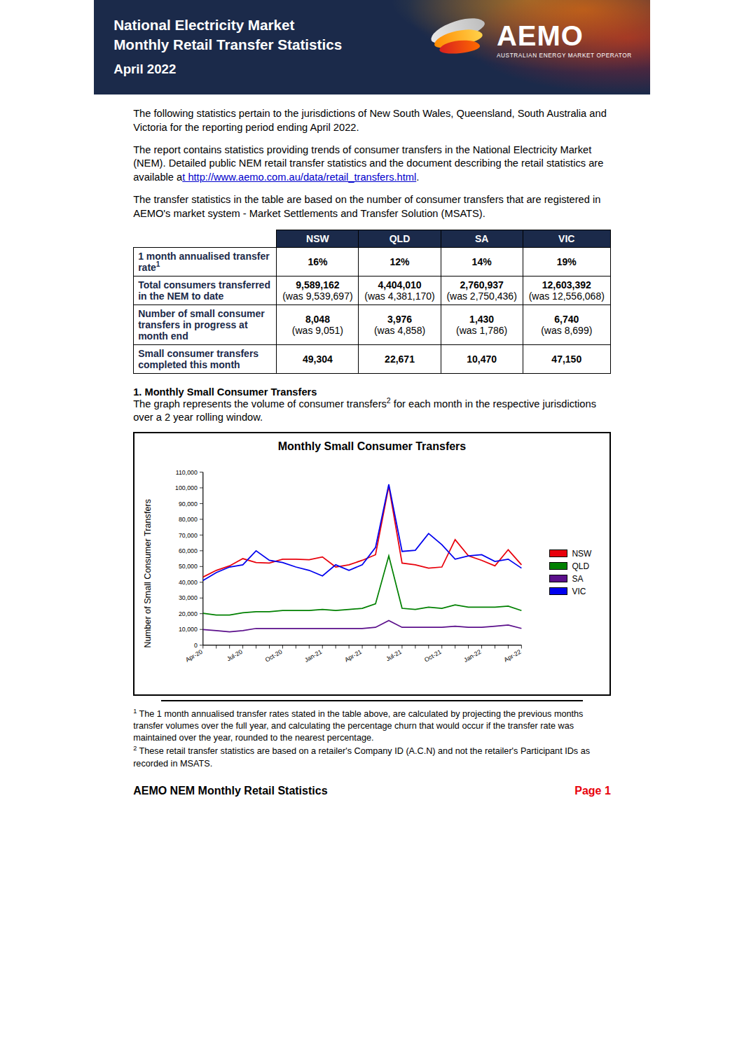National Electricity Market
Monthly Retail Transfer Statistics
April 2022
AEMO
AUSTRALIAN ENERGY MARKET OPERATOR
The following statistics pertain to the jurisdictions of New South Wales, Queensland, South Australia and Victoria for the reporting period ending April 2022.
The report contains statistics providing trends of consumer transfers in the National Electricity Market (NEM). Detailed public NEM retail transfer statistics and the document describing the retail statistics are available at http://www.aemo.com.au/data/retail_transfers.html.
The transfer statistics in the table are based on the number of consumer transfers that are registered in AEMO's market system - Market Settlements and Transfer Solution (MSATS).
| | NSW | QLD | SA | VIC |
| --- | --- | --- | --- | --- |
| 1 month annualised transfer rate 1 | 16% | 12% | 14% | 19% |
| Total consumers transferred in the NEM to date | 9,589,162 (was 9,539,697) | 4,404,010 (was 4,381,170) | 2,760,937 (was 2,750,436) | 12,603,392 (was 12,556,068) |
| Number of small consumer transfers in progress at month end | 8,048 (was 9,051) | 3,976 (was 4,858) | 1,430 (was 1,786) | 6,740 (was 8,699) |
| Small consumer transfers completed this month | 49,304 | 22,671 | 10,470 | 47,150 |
1. Monthly Small Consumer Transfers
The graph represents the volume of consumer transfers2 for each month in the respective jurisdictions over a 2 year rolling window.
Monthly Small Consumer Transfers
Number of Small Consumer Transfers
0 10,000 20,000 30,000 40,000 50,000 60,000 70,000 80,000 90,000 100,000 110,000 Apr-20 Jul-20 Oct-20 Jan-21 Apr-21 Jul-21 Oct-21 Jan-22 Apr-22
NSW
QLD
SA
VIC
1 The 1 month annualised transfer rates stated in the table above, are calculated by projecting the previous months transfer volumes over the full year, and calculating the percentage churn that would occur if the transfer rate was maintained over the year, rounded to the nearest percentage.
2 These retail transfer statistics are based on a retailer's Company ID (A.C.N) and not the retailer's Participant IDs as recorded in MSATS.
AEMO NEM Monthly Retail Statistics
Page 1